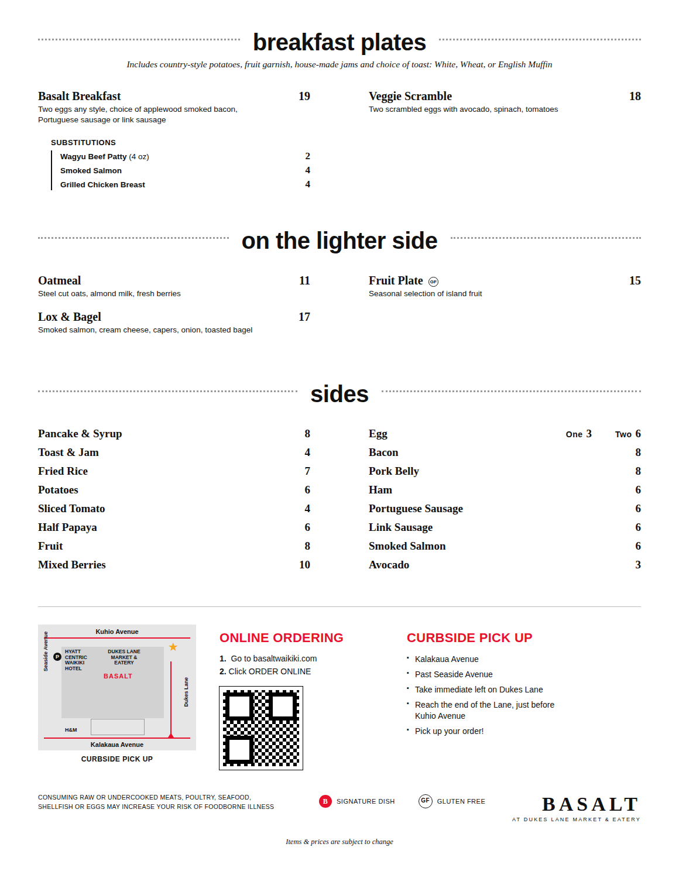breakfast plates
Includes country-style potatoes, fruit garnish, house-made jams and choice of toast: White, Wheat, or English Muffin
Basalt Breakfast
19
Two eggs any style, choice of applewood smoked bacon, Portuguese sausage or link sausage
SUBSTITUTIONS
Wagyu Beef Patty (4 oz)
2
Smoked Salmon
4
Grilled Chicken Breast
4
Veggie Scramble
18
Two scrambled eggs with avocado, spinach, tomatoes
on the lighter side
Oatmeal
11
Steel cut oats, almond milk, fresh berries
Lox & Bagel
17
Smoked salmon, cream cheese, capers, onion, toasted bagel
Fruit Plate GF
15
Seasonal selection of island fruit
sides
Pancake & Syrup
8
Toast & Jam
4
Fried Rice
7
Potatoes
6
Sliced Tomato
4
Half Papaya
6
Fruit
8
Mixed Berries
10
Egg
One3Two6
Bacon
8
Pork Belly
8
Ham
6
Portuguese Sausage
6
Link Sausage
6
Smoked Salmon
6
Avocado
3
Kuhio Avenue
P
HYATT
CENTRIC
WAIKIKI
HOTEL
DUKES LANE
MARKET &
EATERY
BASALT
Seaside Avenue
Dukes Lane
H&M
★
Kalakaua Avenue
CURBSIDE PICK UP
ONLINE ORDERING
1. Go to basaltwaikiki.com
2. Click ORDER ONLINE
CURBSIDE PICK UP
Kalakaua Avenue
Past Seaside Avenue
Take immediate left on Dukes Lane
Reach the end of the Lane, just before Kuhio Avenue
Pick up your order!
Consuming raw or undercooked meats, poultry, seafood, shellfish or eggs may increase your risk of foodborne illness
B
SIGNATURE DISH
GF
GLUTEN FREE
BASALT
AT DUKES LANE MARKET & EATERY
Items & prices are subject to change